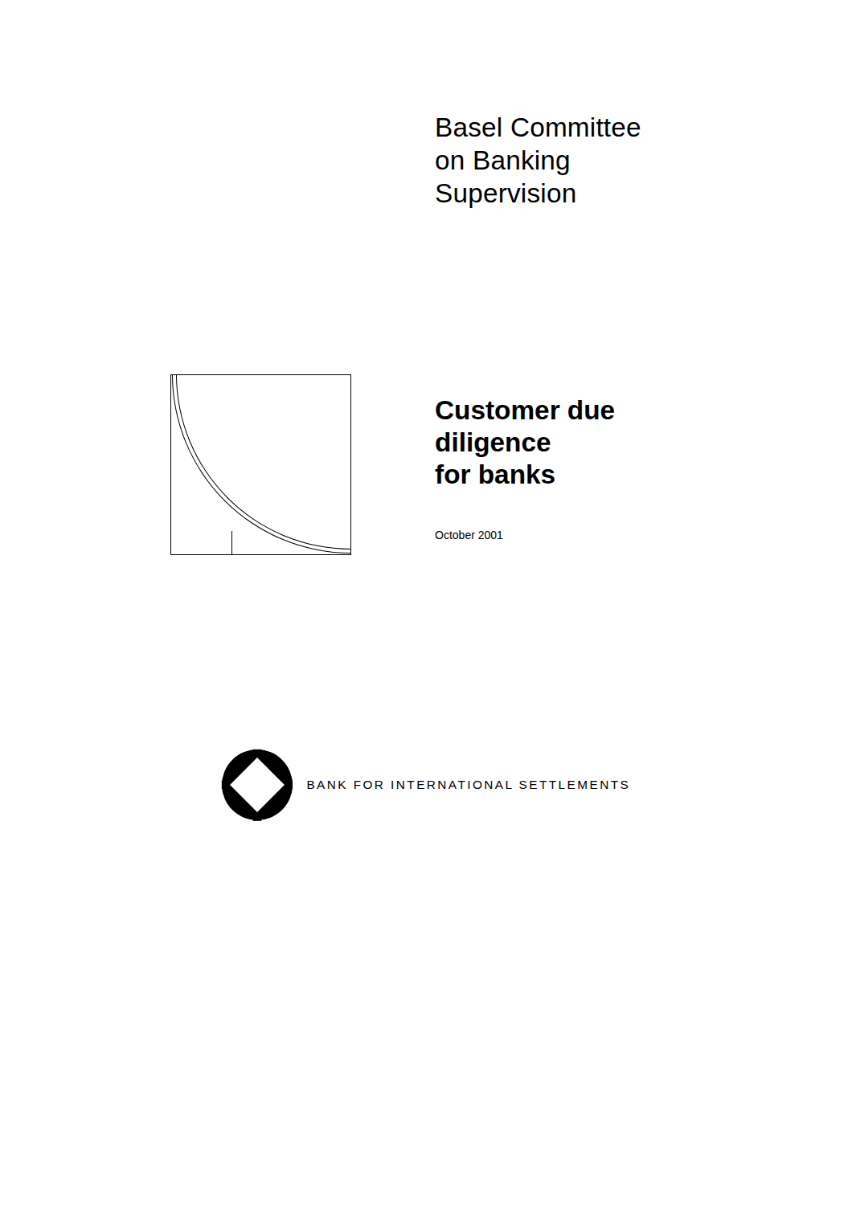Basel Committee
on Banking Supervision
Customer due diligence
for banks
October 2001
BANK FOR INTERNATIONAL SETTLEMENTS